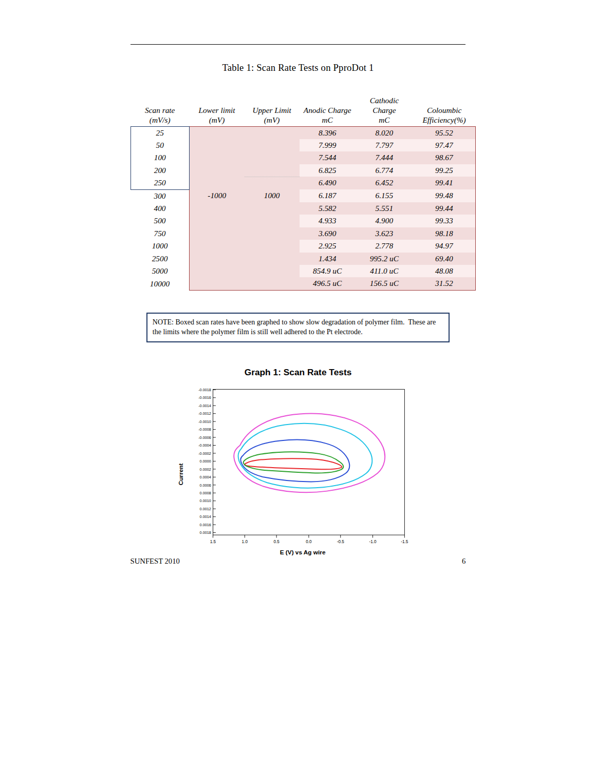Table 1: Scan Rate Tests on PproDot 1
| Scan rate (mV/s) | Lower limit (mV) | Upper Limit (mV) | Anodic Charge mC | Cathodic Charge mC | Coloumbic Efficiency(%) |
| --- | --- | --- | --- | --- | --- |
| 25 | | | 8.396 | 8.020 | 95.52 |
| 50 | | | 7.999 | 7.797 | 97.47 |
| 100 | | | 7.544 | 7.444 | 98.67 |
| 200 | | | 6.825 | 6.774 | 99.25 |
| 250 | | | 6.490 | 6.452 | 99.41 |
| 300 | -1000 | 1000 | 6.187 | 6.155 | 99.48 |
| 400 | | | 5.582 | 5.551 | 99.44 |
| 500 | | | 4.933 | 4.900 | 99.33 |
| 750 | | | 3.690 | 3.623 | 98.18 |
| 1000 | | | 2.925 | 2.778 | 94.97 |
| 2500 | | | 1.434 | 995.2 uC | 69.40 |
| 5000 | | | 854.9 uC | 411.0 uC | 48.08 |
| 10000 | | | 496.5 uC | 156.5 uC | 31.52 |
NOTE: Boxed scan rates have been graphed to show slow degradation of polymer film. These are the limits where the polymer film is still well adhered to the Pt electrode.
Graph 1: Scan Rate Tests
Current E (V) vs Ag wire -0.0018 -0.0016 -0.0014 -0.0012 -0.0010 -0.0008 -0.0006 -0.0004 -0.0002 0.0000 0.0002 0.0004 0.0006 0.0008 0.0010 0.0012 0.0014 0.0016 0.0018 1.5 1.0 0.5 0.0 -0.5 -1.0 -1.5
SUNFEST 2010 6